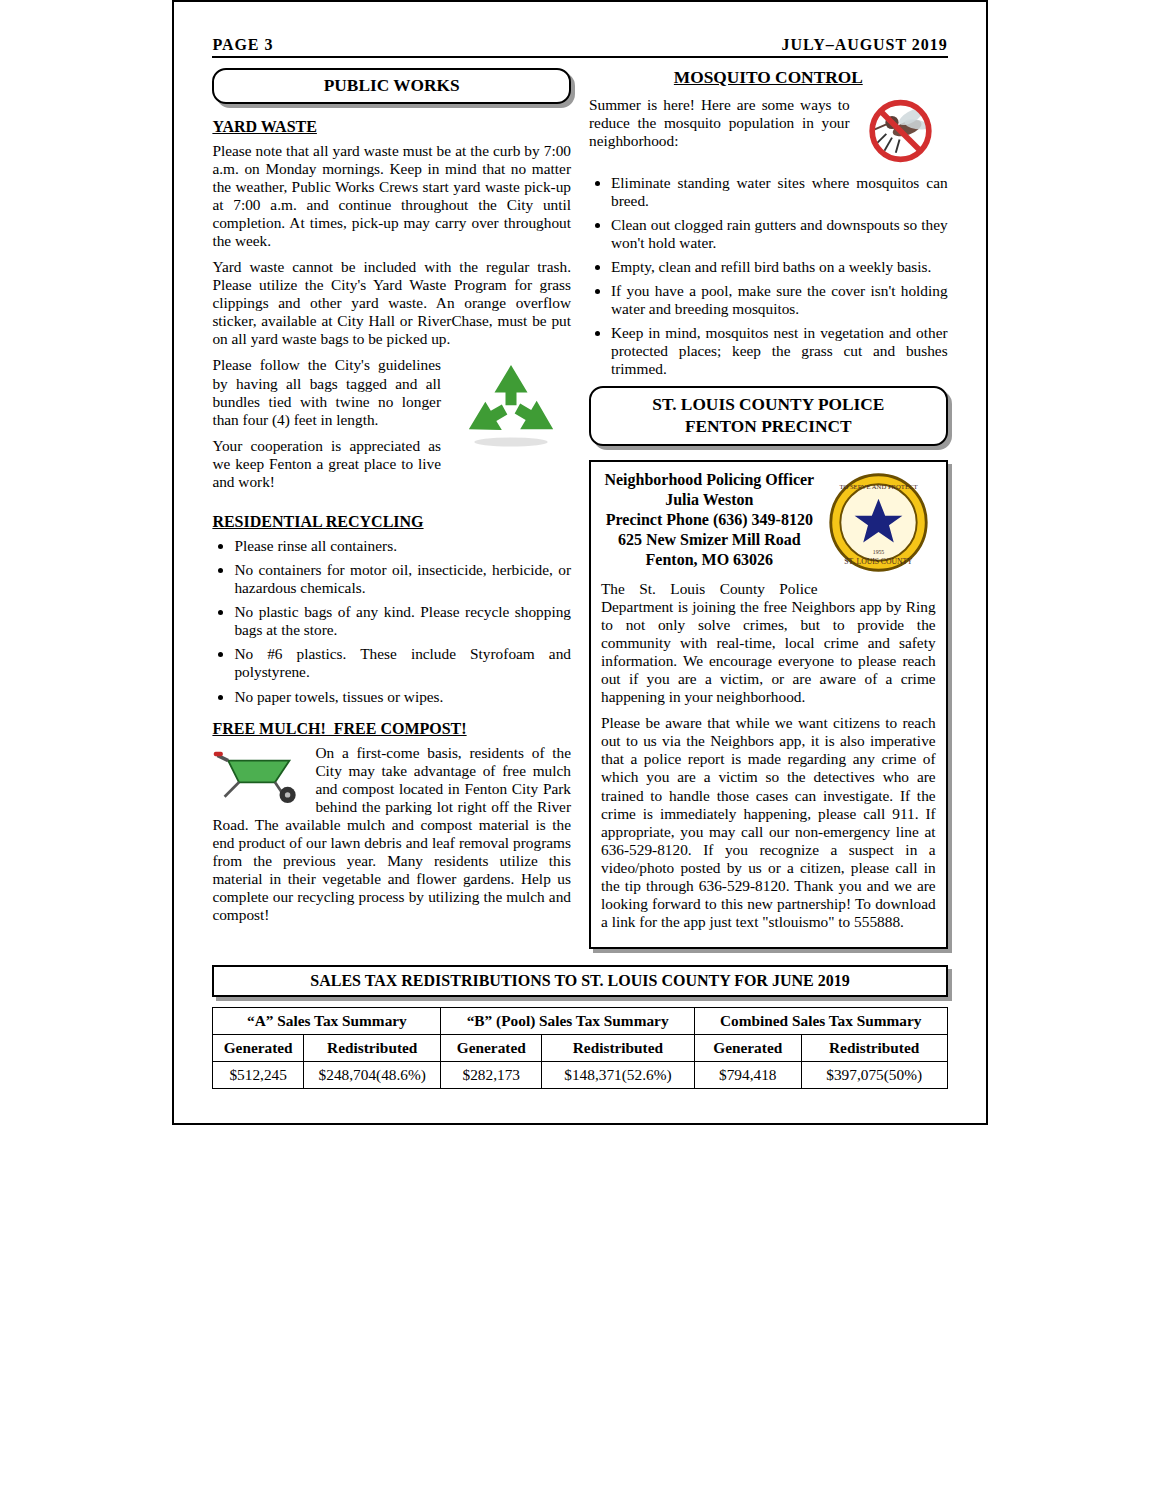PAGE 3 JULY–AUGUST 2019
PUBLIC WORKS
YARD WASTE
Please note that all yard waste must be at the curb by 7:00 a.m. on Monday mornings. Keep in mind that no matter the weather, Public Works Crews start yard waste pick-up at 7:00 a.m. and continue throughout the City until completion. At times, pick-up may carry over throughout the week.
Yard waste cannot be included with the regular trash. Please utilize the City's Yard Waste Program for grass clippings and other yard waste. An orange overflow sticker, available at City Hall or RiverChase, must be put on all yard waste bags to be picked up.
Please follow the City's guidelines by having all bags tagged and all bundles tied with twine no longer than four (4) feet in length.
Your cooperation is appreciated as we keep Fenton a great place to live and work!
RESIDENTIAL RECYCLING
Please rinse all containers.
No containers for motor oil, insecticide, herbicide, or hazardous chemicals.
No plastic bags of any kind. Please recycle shopping bags at the store.
No #6 plastics. These include Styrofoam and polystyrene.
No paper towels, tissues or wipes.
FREE MULCH! FREE COMPOST!
On a first-come basis, residents of the City may take advantage of free mulch and compost located in Fenton City Park behind the parking lot right off the River Road. The available mulch and compost material is the end product of our lawn debris and leaf removal programs from the previous year. Many residents utilize this material in their vegetable and flower gardens. Help us complete our recycling process by utilizing the mulch and compost!
MOSQUITO CONTROL
Summer is here! Here are some ways to reduce the mosquito population in your neighborhood:
Eliminate standing water sites where mosquitos can breed.
Clean out clogged rain gutters and downspouts so they won't hold water.
Empty, clean and refill bird baths on a weekly basis.
If you have a pool, make sure the cover isn't holding water and breeding mosquitos.
Keep in mind, mosquitos nest in vegetation and other protected places; keep the grass cut and bushes trimmed.
ST. LOUIS COUNTY POLICE
FENTON PRECINCT
TO SERVE AND PROTECT ST. LOUIS COUNTY 1955
Neighborhood Policing Officer
Julia Weston
Precinct Phone (636) 349-8120
625 New Smizer Mill Road
Fenton, MO 63026
The St. Louis County Police Department is joining the free Neighbors app by Ring to not only solve crimes, but to provide the community with real-time, local crime and safety information. We encourage everyone to please reach out if you are a victim, or are aware of a crime happening in your neighborhood.
Please be aware that while we want citizens to reach out to us via the Neighbors app, it is also imperative that a police report is made regarding any crime of which you are a victim so the detectives who are trained to handle those cases can investigate. If the crime is immediately happening, please call 911. If appropriate, you may call our non-emergency line at 636-529-8120. If you recognize a suspect in a video/photo posted by us or a citizen, please call in the tip through 636-529-8120. Thank you and we are looking forward to this new partnership! To download a link for the app just text "stlouismo" to 555888.
SALES TAX REDISTRIBUTIONS TO ST. LOUIS COUNTY FOR JUNE 2019
| “A” Sales Tax Summary | “B” (Pool) Sales Tax Summary | Combined Sales Tax Summary |
| --- | --- | --- |
| Generated | Redistributed | Generated | Redistributed | Generated | Redistributed |
| $512,245 | $248,704(48.6%) | $282,173 | $148,371(52.6%) | $794,418 | $397,075(50%) |